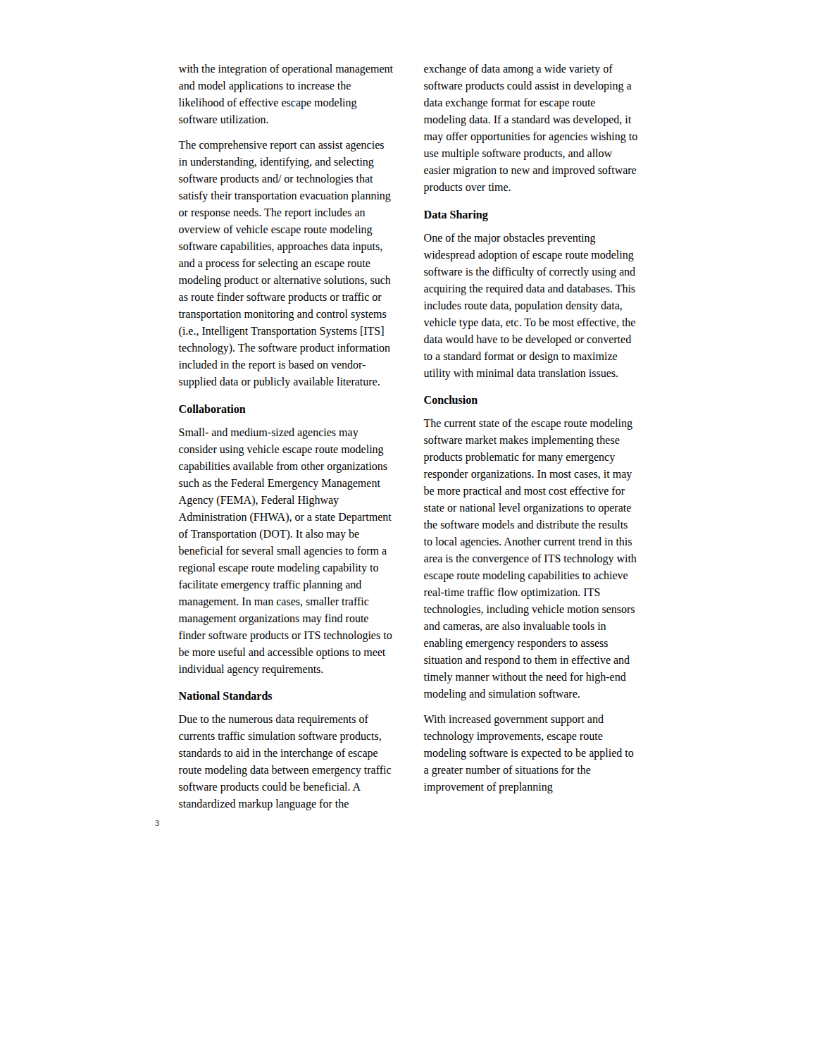with the integration of operational management and model applications to increase the likelihood of effective escape modeling software utilization.
The comprehensive report can assist agencies in understanding, identifying, and selecting software products and/ or technologies that satisfy their transportation evacuation planning or response needs. The report includes an overview of vehicle escape route modeling software capabilities, approaches data inputs, and a process for selecting an escape route modeling product or alternative solutions, such as route finder software products or traffic or transportation monitoring and control systems (i.e., Intelligent Transportation Systems [ITS] technology). The software product information included in the report is based on vendor-supplied data or publicly available literature.
Collaboration
Small- and medium-sized agencies may consider using vehicle escape route modeling capabilities available from other organizations such as the Federal Emergency Management Agency (FEMA), Federal Highway Administration (FHWA), or a state Department of Transportation (DOT). It also may be beneficial for several small agencies to form a regional escape route modeling capability to facilitate emergency traffic planning and management. In man cases, smaller traffic management organizations may find route finder software products or ITS technologies to be more useful and accessible options to meet individual agency requirements.
National Standards
Due to the numerous data requirements of currents traffic simulation software products, standards to aid in the interchange of escape route modeling data between emergency traffic software products could be beneficial. A standardized markup language for the exchange of data among a wide variety of software products could assist in developing a data exchange format for escape route modeling data. If a standard was developed, it may offer opportunities for agencies wishing to use multiple software products, and allow easier migration to new and improved software products over time.
Data Sharing
One of the major obstacles preventing widespread adoption of escape route modeling software is the difficulty of correctly using and acquiring the required data and databases. This includes route data, population density data, vehicle type data, etc. To be most effective, the data would have to be developed or converted to a standard format or design to maximize utility with minimal data translation issues.
Conclusion
The current state of the escape route modeling software market makes implementing these products problematic for many emergency responder organizations. In most cases, it may be more practical and most cost effective for state or national level organizations to operate the software models and distribute the results to local agencies. Another current trend in this area is the convergence of ITS technology with escape route modeling capabilities to achieve real-time traffic flow optimization. ITS technologies, including vehicle motion sensors and cameras, are also invaluable tools in enabling emergency responders to assess situation and respond to them in effective and timely manner without the need for high-end modeling and simulation software.
With increased government support and technology improvements, escape route modeling software is expected to be applied to a greater number of situations for the improvement of preplanning
3